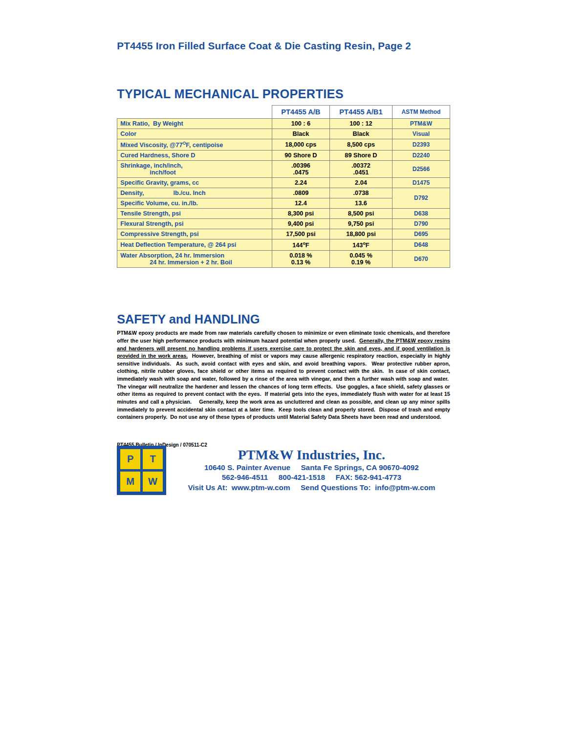PT4455 Iron Filled Surface Coat & Die Casting Resin, Page 2
TYPICAL MECHANICAL PROPERTIES
| | PT4455 A/B | PT4455 A/B1 | ASTM Method |
| --- | --- | --- | --- |
| Mix Ratio, By Weight | 100 : 6 | 100 : 12 | PTM&W |
| Color | Black | Black | Visual |
| Mixed Viscosity, @77 O F, centipoise | 18,000 cps | 8,500 cps | D2393 |
| Cured Hardness, Shore D | 90 Shore D | 89 Shore D | D2240 |
| Shrinkage, inch/inch, inch/foot | .00396 .0475 | .00372 .0451 | D2566 |
| Specific Gravity, grams, cc | 2.24 | 2.04 | D1475 |
| Density, lb./cu. Inch | .0809 | .0738 | D792 |
| Specific Volume, cu. in./lb. | 12.4 | 13.6 |
| Tensile Strength, psi | 8,300 psi | 8,500 psi | D638 |
| Flexural Strength, psi | 9,400 psi | 9,750 psi | D790 |
| Compressive Strength, psi | 17,500 psi | 18,800 psi | D695 |
| Heat Deflection Temperature, @ 264 psi | 144 o F | 143 o F | D648 |
| Water Absorption, 24 hr. Immersion 24 hr. Immersion + 2 hr. Boil | 0.018 % 0.13 % | 0.045 % 0.19 % | D670 |
SAFETY and HANDLING
PTM&W epoxy products are made from raw materials carefully chosen to minimize or even eliminate toxic chemicals, and therefore offer the user high performance products with minimum hazard potential when properly used. Generally, the PTM&W epoxy resins and hardeners will present no handling problems if users exercise care to protect the skin and eyes, and if good ventilation is provided in the work areas. However, breathing of mist or vapors may cause allergenic respiratory reaction, especially in highly sensitive individuals. As such, avoid contact with eyes and skin, and avoid breathing vapors. Wear protective rubber apron, clothing, nitrile rubber gloves, face shield or other items as required to prevent contact with the skin. In case of skin contact, immediately wash with soap and water, followed by a rinse of the area with vinegar, and then a further wash with soap and water. The vinegar will neutralize the hardener and lessen the chances of long term effects. Use goggles, a face shield, safety glasses or other items as required to prevent contact with the eyes. If material gets into the eyes, immediately flush with water for at least 15 minutes and call a physician. Generally, keep the work area as uncluttered and clean as possible, and clean up any minor spills immediately to prevent accidental skin contact at a later time. Keep tools clean and properly stored. Dispose of trash and empty containers properly. Do not use any of these types of products until Material Safety Data Sheets have been read and understood.
PT4455 Bulletin / InDesign / 070511-C2
P
T
M
W
PTM&W Industries, Inc.
10640 S. Painter Avenue Santa Fe Springs, CA 90670-4092
562-946-4511 800-421-1518 FAX: 562-941-4773
Visit Us At: www.ptm-w.com Send Questions To: info@ptm-w.com